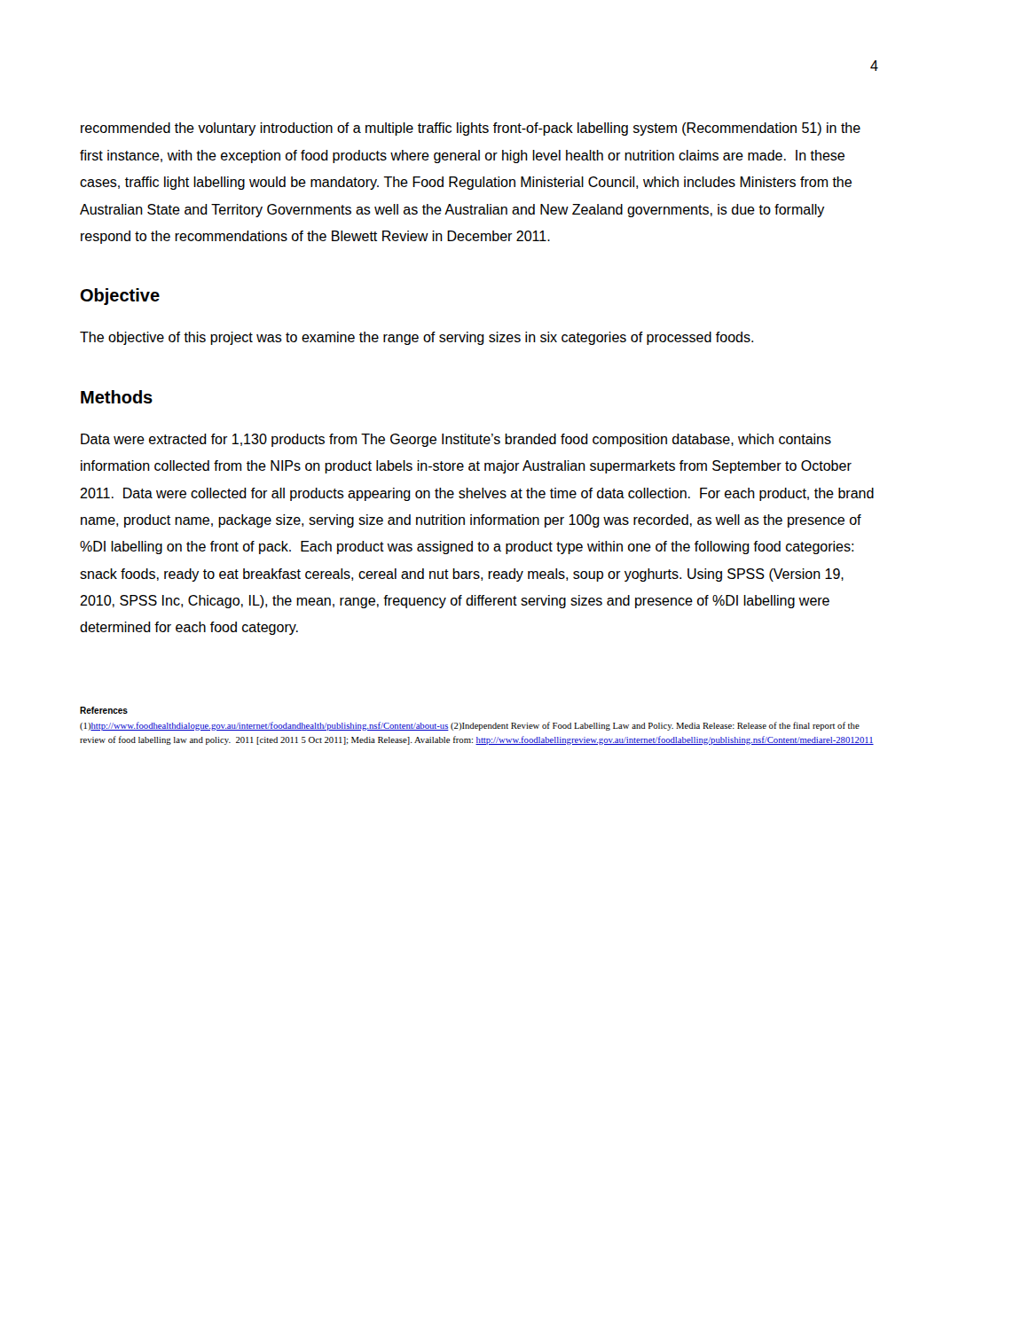4
recommended the voluntary introduction of a multiple traffic lights front-of-pack labelling system (Recommendation 51) in the first instance, with the exception of food products where general or high level health or nutrition claims are made. In these cases, traffic light labelling would be mandatory. The Food Regulation Ministerial Council, which includes Ministers from the Australian State and Territory Governments as well as the Australian and New Zealand governments, is due to formally respond to the recommendations of the Blewett Review in December 2011.
Objective
The objective of this project was to examine the range of serving sizes in six categories of processed foods.
Methods
Data were extracted for 1,130 products from The George Institute’s branded food composition database, which contains information collected from the NIPs on product labels in-store at major Australian supermarkets from September to October 2011. Data were collected for all products appearing on the shelves at the time of data collection. For each product, the brand name, product name, package size, serving size and nutrition information per 100g was recorded, as well as the presence of %DI labelling on the front of pack. Each product was assigned to a product type within one of the following food categories: snack foods, ready to eat breakfast cereals, cereal and nut bars, ready meals, soup or yoghurts. Using SPSS (Version 19, 2010, SPSS Inc, Chicago, IL), the mean, range, frequency of different serving sizes and presence of %DI labelling were determined for each food category.
References
(1)http://www.foodhealthdialogue.gov.au/internet/foodandhealth/publishing.nsf/Content/about-us (2)Independent Review of Food Labelling Law and Policy. Media Release: Release of the final report of the review of food labelling law and policy. 2011 [cited 2011 5 Oct 2011]; Media Release]. Available from: http://www.foodlabellingreview.gov.au/internet/foodlabelling/publishing.nsf/Content/mediarel-28012011